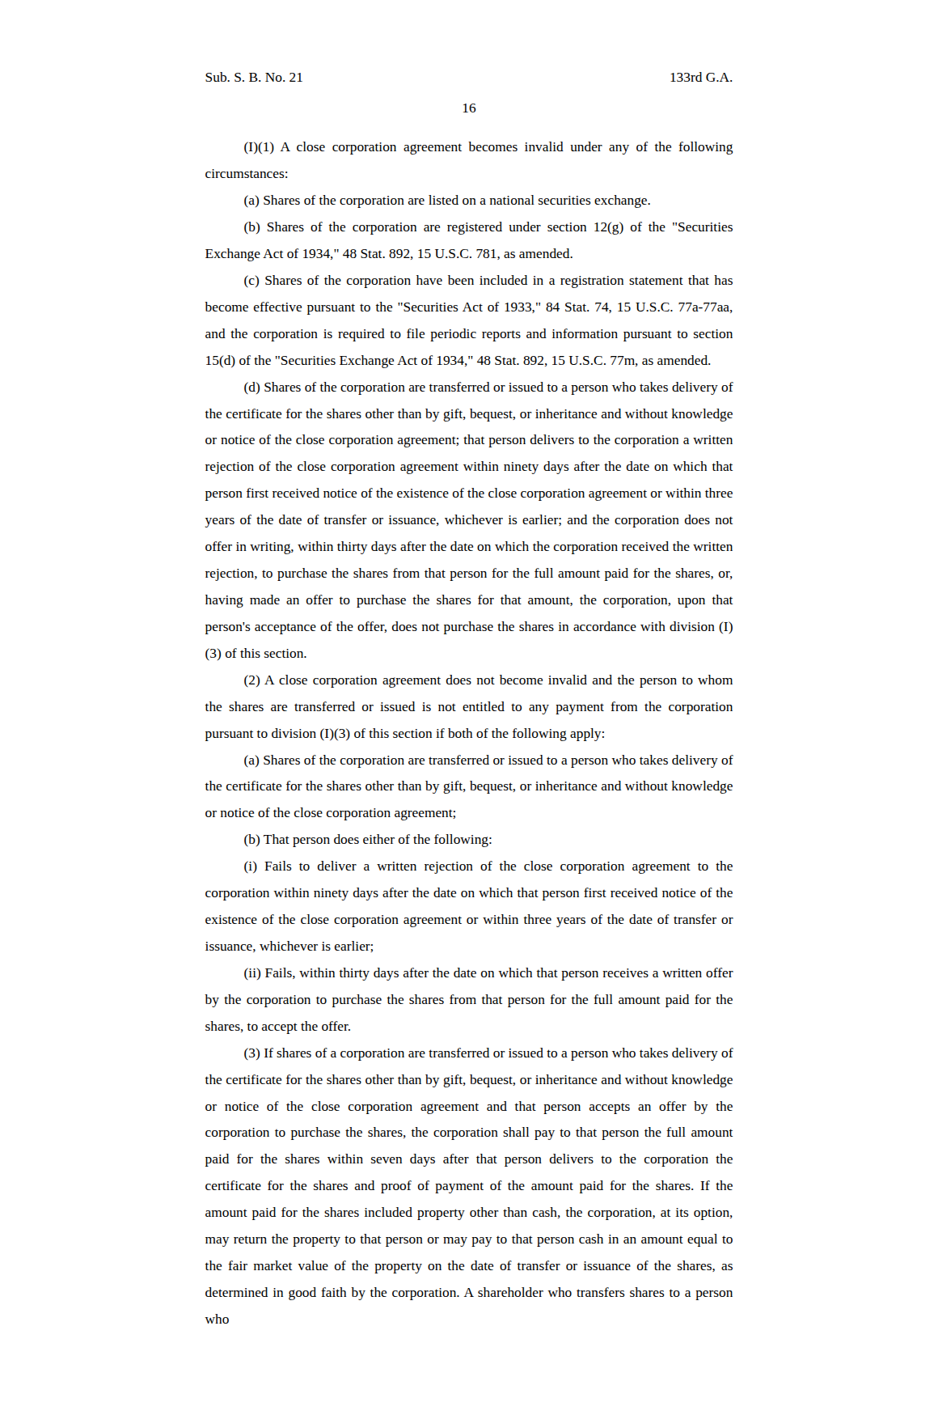Sub. S. B. No. 21
133rd G.A.
16
(I)(1) A close corporation agreement becomes invalid under any of the following circumstances:
(a) Shares of the corporation are listed on a national securities exchange.
(b) Shares of the corporation are registered under section 12(g) of the "Securities Exchange Act of 1934," 48 Stat. 892, 15 U.S.C. 781, as amended.
(c) Shares of the corporation have been included in a registration statement that has become effective pursuant to the "Securities Act of 1933," 84 Stat. 74, 15 U.S.C. 77a-77aa, and the corporation is required to file periodic reports and information pursuant to section 15(d) of the "Securities Exchange Act of 1934," 48 Stat. 892, 15 U.S.C. 77m, as amended.
(d) Shares of the corporation are transferred or issued to a person who takes delivery of the certificate for the shares other than by gift, bequest, or inheritance and without knowledge or notice of the close corporation agreement; that person delivers to the corporation a written rejection of the close corporation agreement within ninety days after the date on which that person first received notice of the existence of the close corporation agreement or within three years of the date of transfer or issuance, whichever is earlier; and the corporation does not offer in writing, within thirty days after the date on which the corporation received the written rejection, to purchase the shares from that person for the full amount paid for the shares, or, having made an offer to purchase the shares for that amount, the corporation, upon that person's acceptance of the offer, does not purchase the shares in accordance with division (I)(3) of this section.
(2) A close corporation agreement does not become invalid and the person to whom the shares are transferred or issued is not entitled to any payment from the corporation pursuant to division (I)(3) of this section if both of the following apply:
(a) Shares of the corporation are transferred or issued to a person who takes delivery of the certificate for the shares other than by gift, bequest, or inheritance and without knowledge or notice of the close corporation agreement;
(b) That person does either of the following:
(i) Fails to deliver a written rejection of the close corporation agreement to the corporation within ninety days after the date on which that person first received notice of the existence of the close corporation agreement or within three years of the date of transfer or issuance, whichever is earlier;
(ii) Fails, within thirty days after the date on which that person receives a written offer by the corporation to purchase the shares from that person for the full amount paid for the shares, to accept the offer.
(3) If shares of a corporation are transferred or issued to a person who takes delivery of the certificate for the shares other than by gift, bequest, or inheritance and without knowledge or notice of the close corporation agreement and that person accepts an offer by the corporation to purchase the shares, the corporation shall pay to that person the full amount paid for the shares within seven days after that person delivers to the corporation the certificate for the shares and proof of payment of the amount paid for the shares. If the amount paid for the shares included property other than cash, the corporation, at its option, may return the property to that person or may pay to that person cash in an amount equal to the fair market value of the property on the date of transfer or issuance of the shares, as determined in good faith by the corporation. A shareholder who transfers shares to a person who